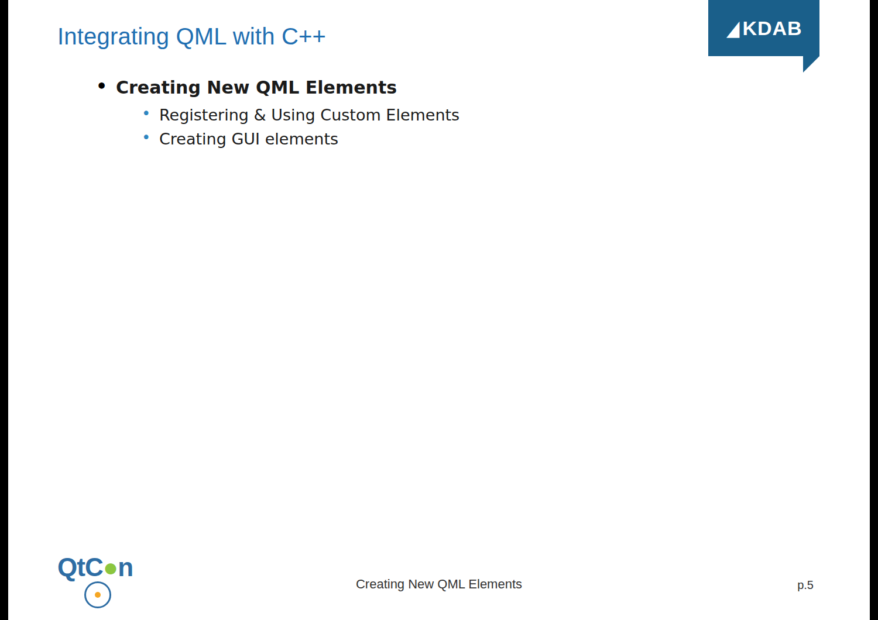◢KDAB
Integrating QML with C++
Creating New QML Elements
Registering & Using Custom Elements
Creating GUI elements
QtC●n
Creating New QML Elements
p.5